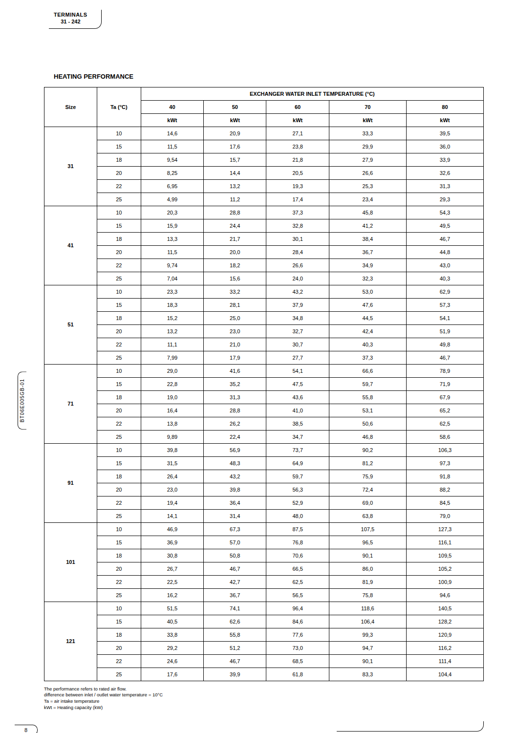TERMINALS
31 - 242
HEATING PERFORMANCE
| Size | Ta (°C) | EXCHANGER WATER INLET TEMPERATURE (°C) |
| --- | --- | --- |
| 40 | 50 | 60 | 70 | 80 |
| kWt | kWt | kWt | kWt | kWt |
| 31 | 10 | 14,6 | 20,9 | 27,1 | 33,3 | 39,5 |
| 15 | 11,5 | 17,6 | 23,8 | 29,9 | 36,0 |
| 18 | 9,54 | 15,7 | 21,8 | 27,9 | 33,9 |
| 20 | 8,25 | 14,4 | 20,5 | 26,6 | 32,6 |
| 22 | 6,95 | 13,2 | 19,3 | 25,3 | 31,3 |
| 25 | 4,99 | 11,2 | 17,4 | 23,4 | 29,3 |
| 41 | 10 | 20,3 | 28,8 | 37,3 | 45,8 | 54,3 |
| 15 | 15,9 | 24,4 | 32,8 | 41,2 | 49,5 |
| 18 | 13,3 | 21,7 | 30,1 | 38,4 | 46,7 |
| 20 | 11,5 | 20,0 | 28,4 | 36,7 | 44,8 |
| 22 | 9,74 | 18,2 | 26,6 | 34,9 | 43,0 |
| 25 | 7,04 | 15,6 | 24,0 | 32,3 | 40,3 |
| 51 | 10 | 23,3 | 33,2 | 43,2 | 53,0 | 62,9 |
| 15 | 18,3 | 28,1 | 37,9 | 47,6 | 57,3 |
| 18 | 15,2 | 25,0 | 34,8 | 44,5 | 54,1 |
| 20 | 13,2 | 23,0 | 32,7 | 42,4 | 51,9 |
| 22 | 11,1 | 21,0 | 30,7 | 40,3 | 49,8 |
| 25 | 7,99 | 17,9 | 27,7 | 37,3 | 46,7 |
| 71 | 10 | 29,0 | 41,6 | 54,1 | 66,6 | 78,9 |
| 15 | 22,8 | 35,2 | 47,5 | 59,7 | 71,9 |
| 18 | 19,0 | 31,3 | 43,6 | 55,8 | 67,9 |
| 20 | 16,4 | 28,8 | 41,0 | 53,1 | 65,2 |
| 22 | 13,8 | 26,2 | 38,5 | 50,6 | 62,5 |
| 25 | 9,89 | 22,4 | 34,7 | 46,8 | 58,6 |
| 91 | 10 | 39,8 | 56,9 | 73,7 | 90,2 | 106,3 |
| 15 | 31,5 | 48,3 | 64,9 | 81,2 | 97,3 |
| 18 | 26,4 | 43,2 | 59,7 | 75,9 | 91,8 |
| 20 | 23,0 | 39,8 | 56,3 | 72,4 | 88,2 |
| 22 | 19,4 | 36,4 | 52,9 | 69,0 | 84,5 |
| 25 | 14,1 | 31,4 | 48,0 | 63,8 | 79,0 |
| 101 | 10 | 46,9 | 67,3 | 87,5 | 107,5 | 127,3 |
| 15 | 36,9 | 57,0 | 76,8 | 96,5 | 116,1 |
| 18 | 30,8 | 50,8 | 70,6 | 90,1 | 109,5 |
| 20 | 26,7 | 46,7 | 66,5 | 86,0 | 105,2 |
| 22 | 22,5 | 42,7 | 62,5 | 81,9 | 100,9 |
| 25 | 16,2 | 36,7 | 56,5 | 75,8 | 94,6 |
| 121 | 10 | 51,5 | 74,1 | 96,4 | 118,6 | 140,5 |
| 15 | 40,5 | 62,6 | 84,6 | 106,4 | 128,2 |
| 18 | 33,8 | 55,8 | 77,6 | 99,3 | 120,9 |
| 20 | 29,2 | 51,2 | 73,0 | 94,7 | 116,2 |
| 22 | 24,6 | 46,7 | 68,5 | 90,1 | 111,4 |
| 25 | 17,6 | 39,9 | 61,8 | 83,3 | 104,4 |
The performance refers to rated air flow.
difference between inlet / outlet water temperature = 10°C
Ta = air intake temperature
kWt = Heating capacity (kW)
BT06E005GB-01
8